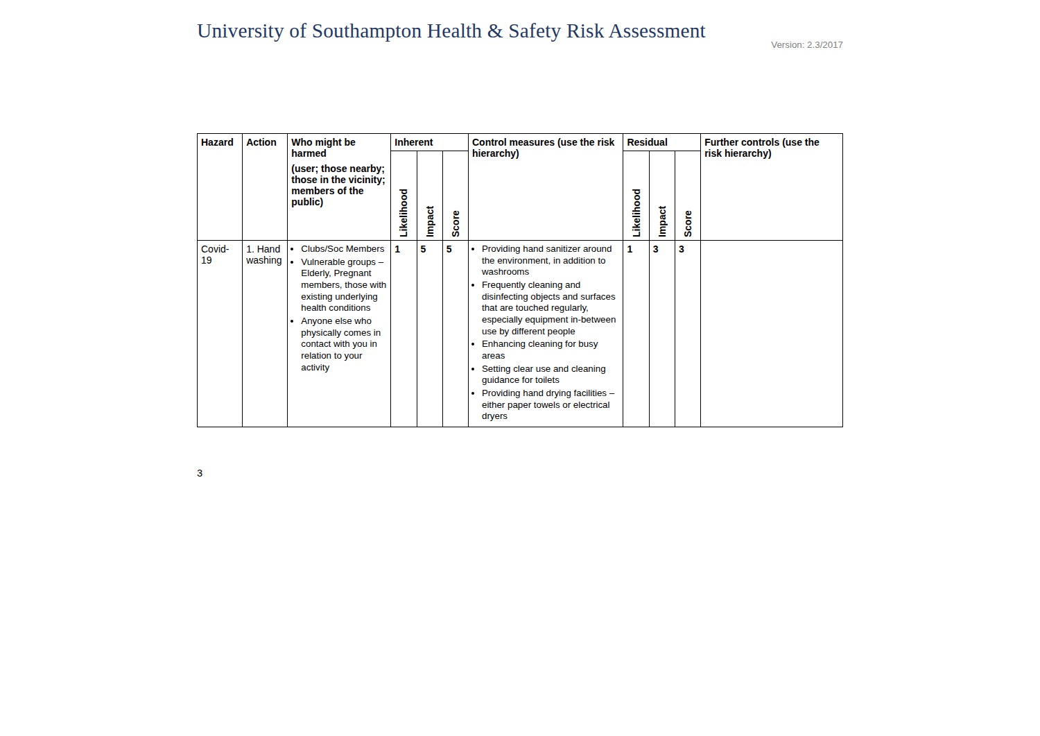University of Southampton Health & Safety Risk Assessment
Version: 2.3/2017
| Hazard | Action | Who might be harmed (user; those nearby; those in the vicinity; members of the public) | Inherent | Control measures (use the risk hierarchy) | Residual | Further controls (use the risk hierarchy) |
| --- | --- | --- | --- | --- | --- | --- |
| Likelihood | Impact | Score | Likelihood | Impact | Score |
| Covid-19 | 1. Hand washing | Clubs/Soc Members Vulnerable groups – Elderly, Pregnant members, those with existing underlying health conditions Anyone else who physically comes in contact with you in relation to your activity | 1 | 5 | 5 | Providing hand sanitizer around the environment, in addition to washrooms Frequently cleaning and disinfecting objects and surfaces that are touched regularly, especially equipment in-between use by different people Enhancing cleaning for busy areas Setting clear use and cleaning guidance for toilets Providing hand drying facilities – either paper towels or electrical dryers | 1 | 3 | 3 | |
3